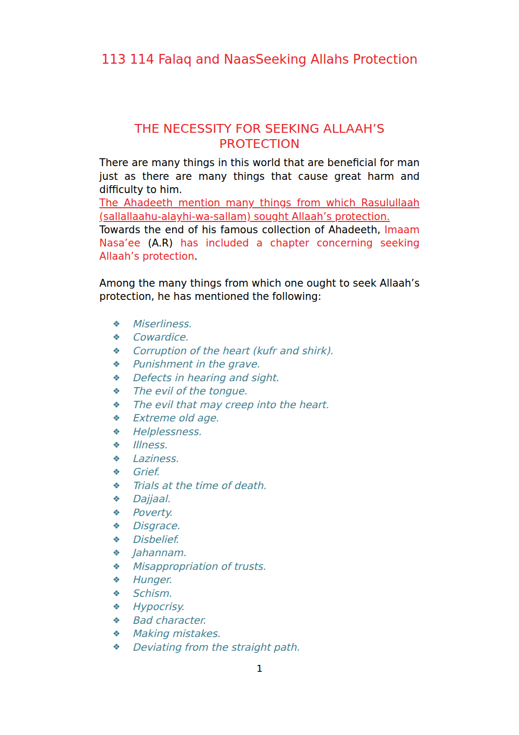113 114 Falaq and NaasSeeking Allahs Protection
THE NECESSITY FOR SEEKING ALLAAH’S PROTECTION
There are many things in this world that are beneficial for man just as there are many things that cause great harm and difficulty to him.
The Ahadeeth mention many things from which Rasulullaah (sallallaahu-alayhi-wa-sallam) sought Allaah’s protection.
Towards the end of his famous collection of Ahadeeth, Imaam Nasa’ee (A.R) has included a chapter concerning seeking Allaah’s protection.
Among the many things from which one ought to seek Allaah’s protection, he has mentioned the following:
Miserliness.
Cowardice.
Corruption of the heart (kufr and shirk).
Punishment in the grave.
Defects in hearing and sight.
The evil of the tongue.
The evil that may creep into the heart.
Extreme old age.
Helplessness.
Illness.
Laziness.
Grief.
Trials at the time of death.
Dajjaal.
Poverty.
Disgrace.
Disbelief.
Jahannam.
Misappropriation of trusts.
Hunger.
Schism.
Hypocrisy.
Bad character.
Making mistakes.
Deviating from the straight path.
1